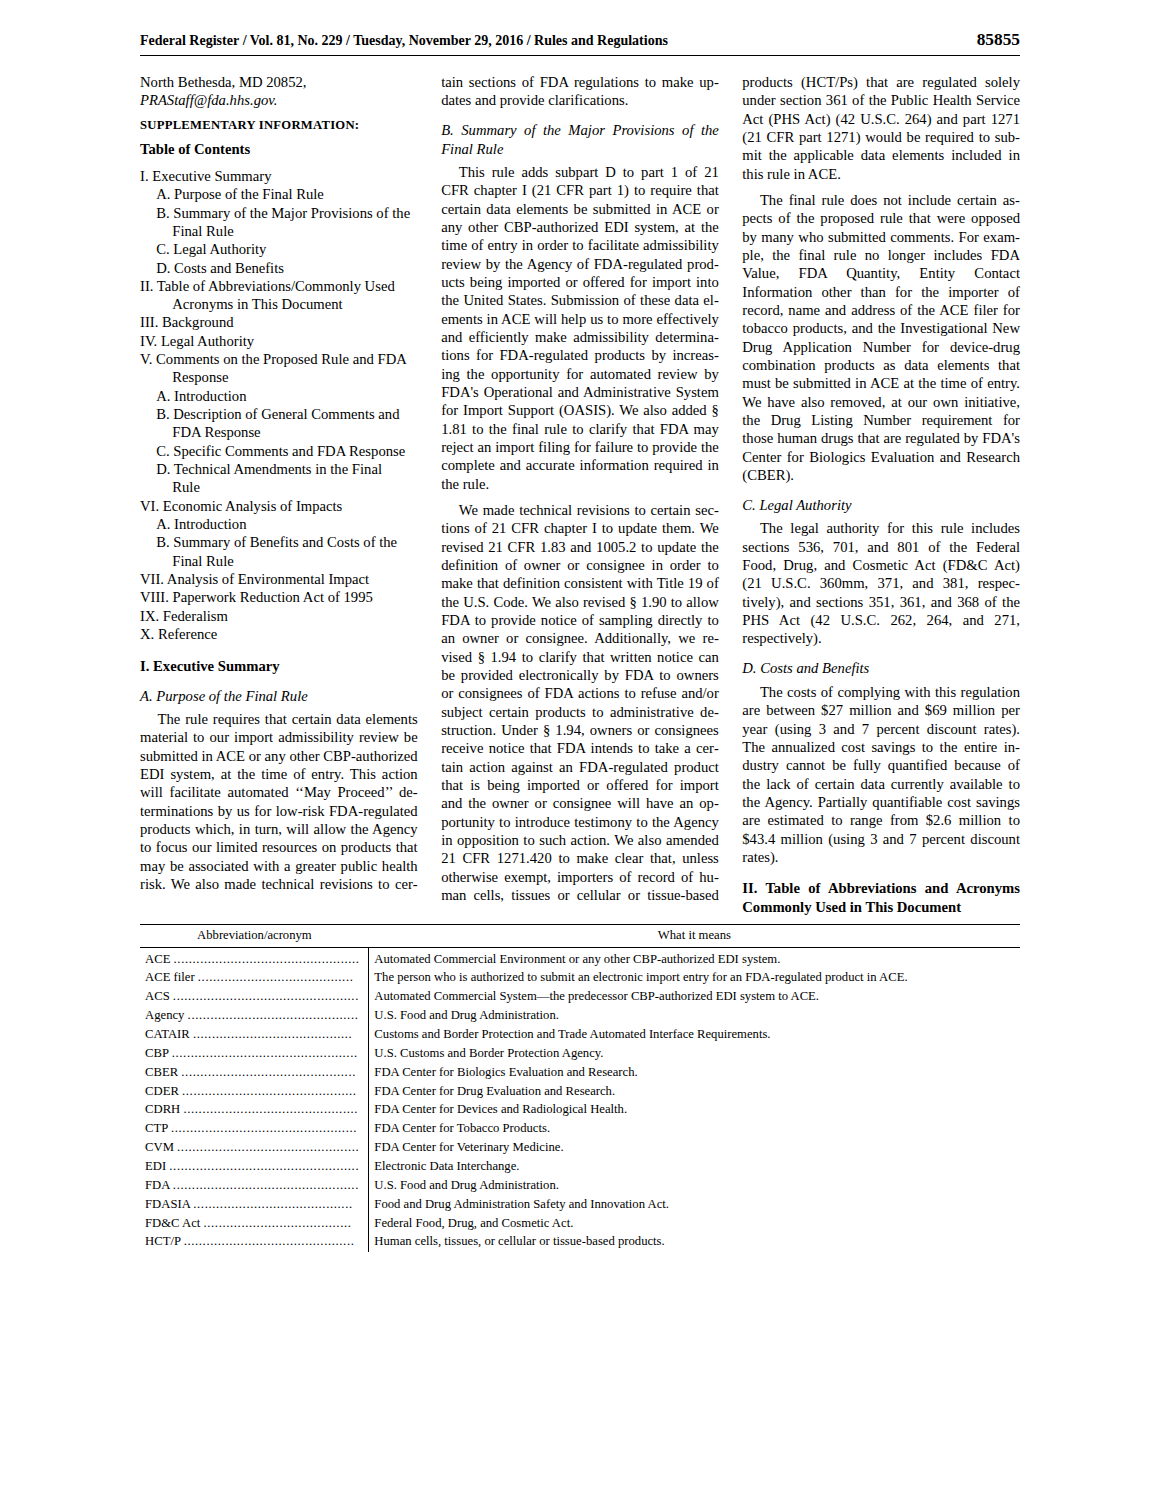Federal Register / Vol. 81, No. 229 / Tuesday, November 29, 2016 / Rules and Regulations
85855
North Bethesda, MD 20852,
PRAStaff@fda.hhs.gov.
SUPPLEMENTARY INFORMATION:
Table of Contents
I. Executive Summary
A. Purpose of the Final Rule
B. Summary of the Major Provisions of the
Final Rule
C. Legal Authority
D. Costs and Benefits
II. Table of Abbreviations/Commonly Used
Acronyms in This Document
III. Background
IV. Legal Authority
V. Comments on the Proposed Rule and FDA
Response
A. Introduction
B. Description of General Comments and
FDA Response
C. Specific Comments and FDA Response
D. Technical Amendments in the Final
Rule
VI. Economic Analysis of Impacts
A. Introduction
B. Summary of Benefits and Costs of the
Final Rule
VII. Analysis of Environmental Impact
VIII. Paperwork Reduction Act of 1995
IX. Federalism
X. Reference
I. Executive Summary
A. Purpose of the Final Rule
The rule requires that certain data elements material to our import admissibility review be submitted in ACE or any other CBP-authorized EDI system, at the time of entry. This action will facilitate automated ‘‘May Proceed’’ determinations by us for low-risk FDA-regulated products which, in turn, will allow the Agency to focus our limited resources on products that may be associated with a greater public health risk. We also made technical revisions to certain sections of FDA regulations to make updates and provide clarifications.
B. Summary of the Major Provisions of the Final Rule
This rule adds subpart D to part 1 of 21 CFR chapter I (21 CFR part 1) to require that certain data elements be submitted in ACE or any other CBP-authorized EDI system, at the time of entry in order to facilitate admissibility review by the Agency of FDA-regulated products being imported or offered for import into the United States. Submission of these data elements in ACE will help us to more effectively and efficiently make admissibility determinations for FDA-regulated products by increasing the opportunity for automated review by FDA's Operational and Administrative System for Import Support (OASIS). We also added § 1.81 to the final rule to clarify that FDA may reject an import filing for failure to provide the complete and accurate information required in the rule.
We made technical revisions to certain sections of 21 CFR chapter I to update them. We revised 21 CFR 1.83 and 1005.2 to update the definition of owner or consignee in order to make that definition consistent with Title 19 of the U.S. Code. We also revised § 1.90 to allow FDA to provide notice of sampling directly to an owner or consignee. Additionally, we revised § 1.94 to clarify that written notice can be provided electronically by FDA to owners or consignees of FDA actions to refuse and/or subject certain products to administrative destruction. Under § 1.94, owners or consignees receive notice that FDA intends to take a certain action against an FDA-regulated product that is being imported or offered for import and the owner or consignee will have an opportunity to introduce testimony to the Agency in opposition to such action. We also amended 21 CFR 1271.420 to make clear that, unless otherwise exempt, importers of record of human cells, tissues or cellular or tissue-based products (HCT/Ps) that are regulated solely under section 361 of the Public Health Service Act (PHS Act) (42 U.S.C. 264) and part 1271 (21 CFR part 1271) would be required to submit the applicable data elements included in this rule in ACE.
The final rule does not include certain aspects of the proposed rule that were opposed by many who submitted comments. For example, the final rule no longer includes FDA Value, FDA Quantity, Entity Contact Information other than for the importer of record, name and address of the ACE filer for tobacco products, and the Investigational New Drug Application Number for device-drug combination products as data elements that must be submitted in ACE at the time of entry. We have also removed, at our own initiative, the Drug Listing Number requirement for those human drugs that are regulated by FDA's Center for Biologics Evaluation and Research (CBER).
C. Legal Authority
The legal authority for this rule includes sections 536, 701, and 801 of the Federal Food, Drug, and Cosmetic Act (FD&C Act) (21 U.S.C. 360mm, 371, and 381, respectively), and sections 351, 361, and 368 of the PHS Act (42 U.S.C. 262, 264, and 271, respectively).
D. Costs and Benefits
The costs of complying with this regulation are between $27 million and $69 million per year (using 3 and 7 percent discount rates). The annualized cost savings to the entire industry cannot be fully quantified because of the lack of certain data currently available to the Agency. Partially quantifiable cost savings are estimated to range from $2.6 million to $43.4 million (using 3 and 7 percent discount rates).
II. Table of Abbreviations and Acronyms Commonly Used in This Document
| Abbreviation/acronym | What it means |
| --- | --- |
| ACE ................................................. | Automated Commercial Environment or any other CBP-authorized EDI system. |
| ACE filer ......................................... | The person who is authorized to submit an electronic import entry for an FDA-regulated product in ACE. |
| ACS ................................................. | Automated Commercial System—the predecessor CBP-authorized EDI system to ACE. |
| Agency ............................................. | U.S. Food and Drug Administration. |
| CATAIR .......................................... | Customs and Border Protection and Trade Automated Interface Requirements. |
| CBP ................................................. | U.S. Customs and Border Protection Agency. |
| CBER .............................................. | FDA Center for Biologics Evaluation and Research. |
| CDER .............................................. | FDA Center for Drug Evaluation and Research. |
| CDRH .............................................. | FDA Center for Devices and Radiological Health. |
| CTP ................................................. | FDA Center for Tobacco Products. |
| CVM ................................................ | FDA Center for Veterinary Medicine. |
| EDI .................................................. | Electronic Data Interchange. |
| FDA ................................................. | U.S. Food and Drug Administration. |
| FDASIA .......................................... | Food and Drug Administration Safety and Innovation Act. |
| FD&C Act ....................................... | Federal Food, Drug, and Cosmetic Act. |
| HCT/P ............................................. | Human cells, tissues, or cellular or tissue-based products. |